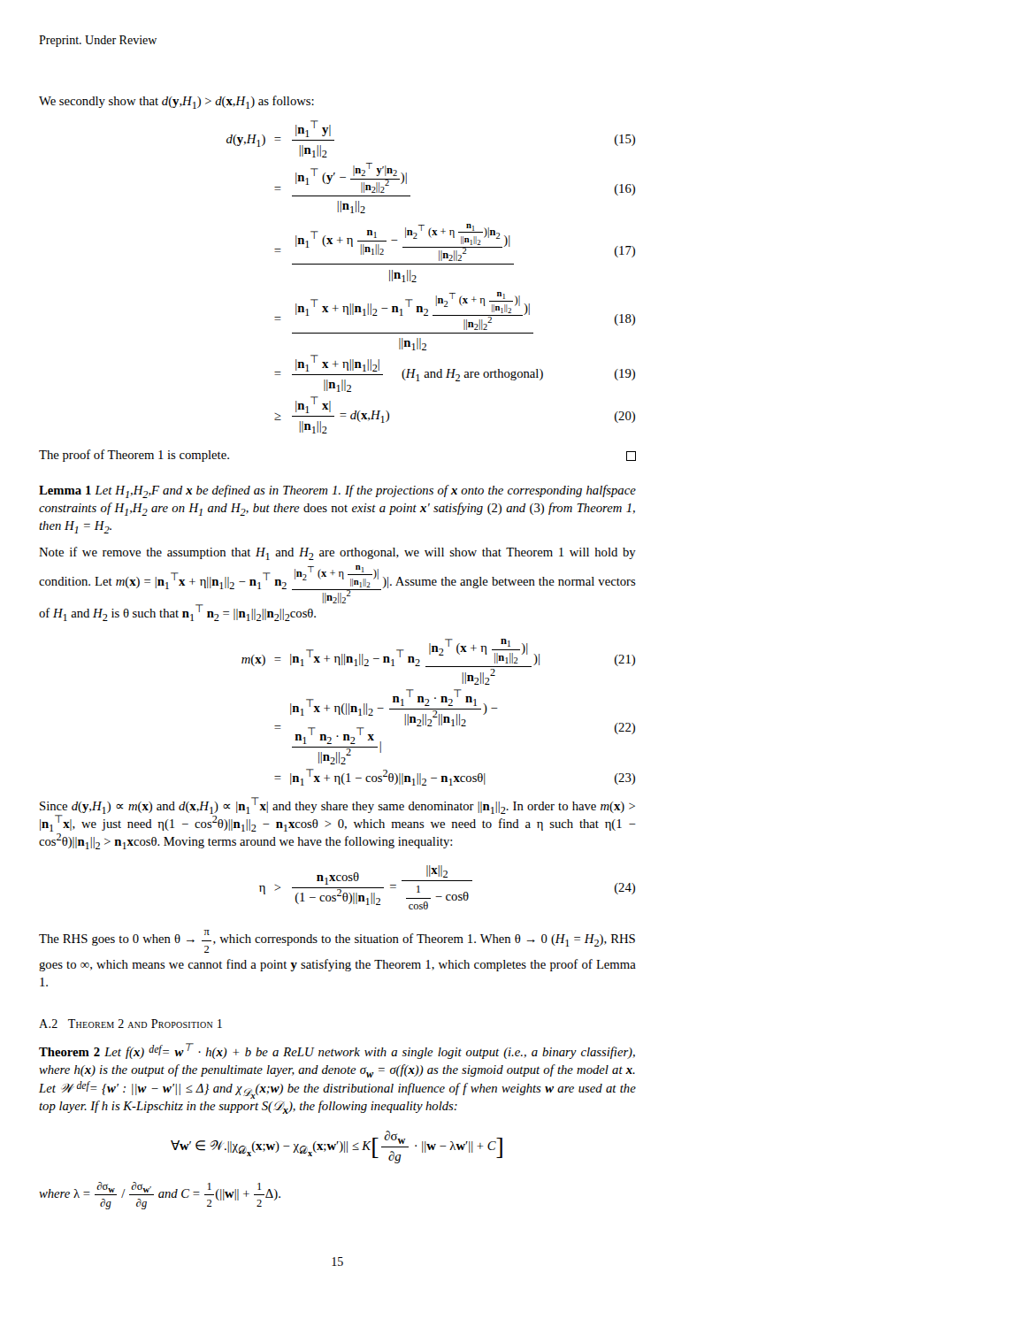Preprint. Under Review
We secondly show that d(y,H1) > d(x,H1) as follows:
| d ( y , H 1 ) | = | / n 1 ⊤ y / // n 1 // 2 | (15) |
| | = | / n 1 ⊤ ( y ′ − / n 2 ⊤ y ′/ n 2 // n 2 // 2 2 )/ // n 1 // 2 | (16) |
| | = | / n 1 ⊤ ( x + η n 1 // n 1 // 2 − / n 2 ⊤ ( x + η n 1 // n 1 // 2 )/ n 2 // n 2 // 2 2 )/ // n 1 // 2 | (17) |
| | = | / n 1 ⊤ x + η// n 1 // 2 − n 1 ⊤ n 2 / n 2 ⊤ ( x + η n 1 // n 1 // 2 )/ // n 2 // 2 2 )/ // n 1 // 2 | (18) |
| | = | / n 1 ⊤ x + η// n 1 // 2 / // n 1 // 2 ( H 1 and H 2 are orthogonal) | (19) |
| | ≥ | / n 1 ⊤ x / // n 1 // 2 = d ( x , H 1 ) | (20) |
The proof of Theorem 1 is complete.
Lemma 1 Let H1,H2,F and x be defined as in Theorem 1. If the projections of x onto the corresponding halfspace constraints of H1,H2 are on H1 and H2, but there does not exist a point x′ satisfying (2) and (3) from Theorem 1, then H1 = H2.
Note if we remove the assumption that H1 and H2 are orthogonal, we will show that Theorem 1 will hold by condition. Let m(x) = |n1⊤x + η||n1||2 − n1⊤ n2 |n2⊤ (x + η n1||n1||2)|||n2||22)|. Assume the angle between the normal vectors of H1 and H2 is θ such that n1⊤ n2 = ||n1||2||n2||2cosθ.
| m ( x ) | = | / n 1 ⊤ x + η// n 1 // 2 − n 1 ⊤ n 2 / n 2 ⊤ ( x + η n 1 // n 1 // 2 )/ // n 2 // 2 2 )/ | (21) |
| | = | / n 1 ⊤ x + η(// n 1 // 2 − n 1 ⊤ n 2 · n 2 ⊤ n 1 // n 2 // 2 2 // n 1 // 2 ) − n 1 ⊤ n 2 · n 2 ⊤ x // n 2 // 2 2 / | (22) |
| | = | / n 1 ⊤ x + η(1 − cos 2 θ)// n 1 // 2 − n 1 x cosθ/ | (23) |
Since d(y,H1) ∝ m(x) and d(x,H1) ∝ |n1⊤x| and they share they same denominator ||n1||2. In order to have m(x) > |n1⊤x|, we just need η(1 − cos2θ)||n1||2 − n1xcosθ > 0, which means we need to find a η such that η(1 − cos2θ)||n1||2 > n1xcosθ. Moving terms around we have the following inequality:
| η | > | n 1 x cosθ (1 − cos 2 θ)// n 1 // 2 = // x // 2 1 cosθ − cosθ | (24) |
The RHS goes to 0 when θ → π 2, which corresponds to the situation of Theorem 1. When θ → 0 (H1 = H2), RHS goes to ∞, which means we cannot find a point y satisfying the Theorem 1, which completes the proof of Lemma 1.
A.2 Theorem 2 and Proposition 1
Theorem 2 Let f(x) def= w⊤ · h(x) + b be a ReLU network with a single logit output (i.e., a binary classifier), where h(x) is the output of the penultimate layer, and denote σw = σ(f(x)) as the sigmoid output of the model at x. Let 𝒲 def= {w′ : ||w − w′|| ≤ Δ} and χ𝒟x(x;w) be the distributional influence of f when weights w are used at the top layer. If h is K-Lipschitz in the support S(𝒟x), the following inequality holds:
∀w′ ∈ 𝒲.||χ𝒟x(x;w) − χ𝒟x(x;w′)|| ≤ K[∂σw∂g · ||w − λw′|| + C]
where λ = ∂σw∂g / ∂σw′∂g and C = 12(||w|| + 12 Δ).
15